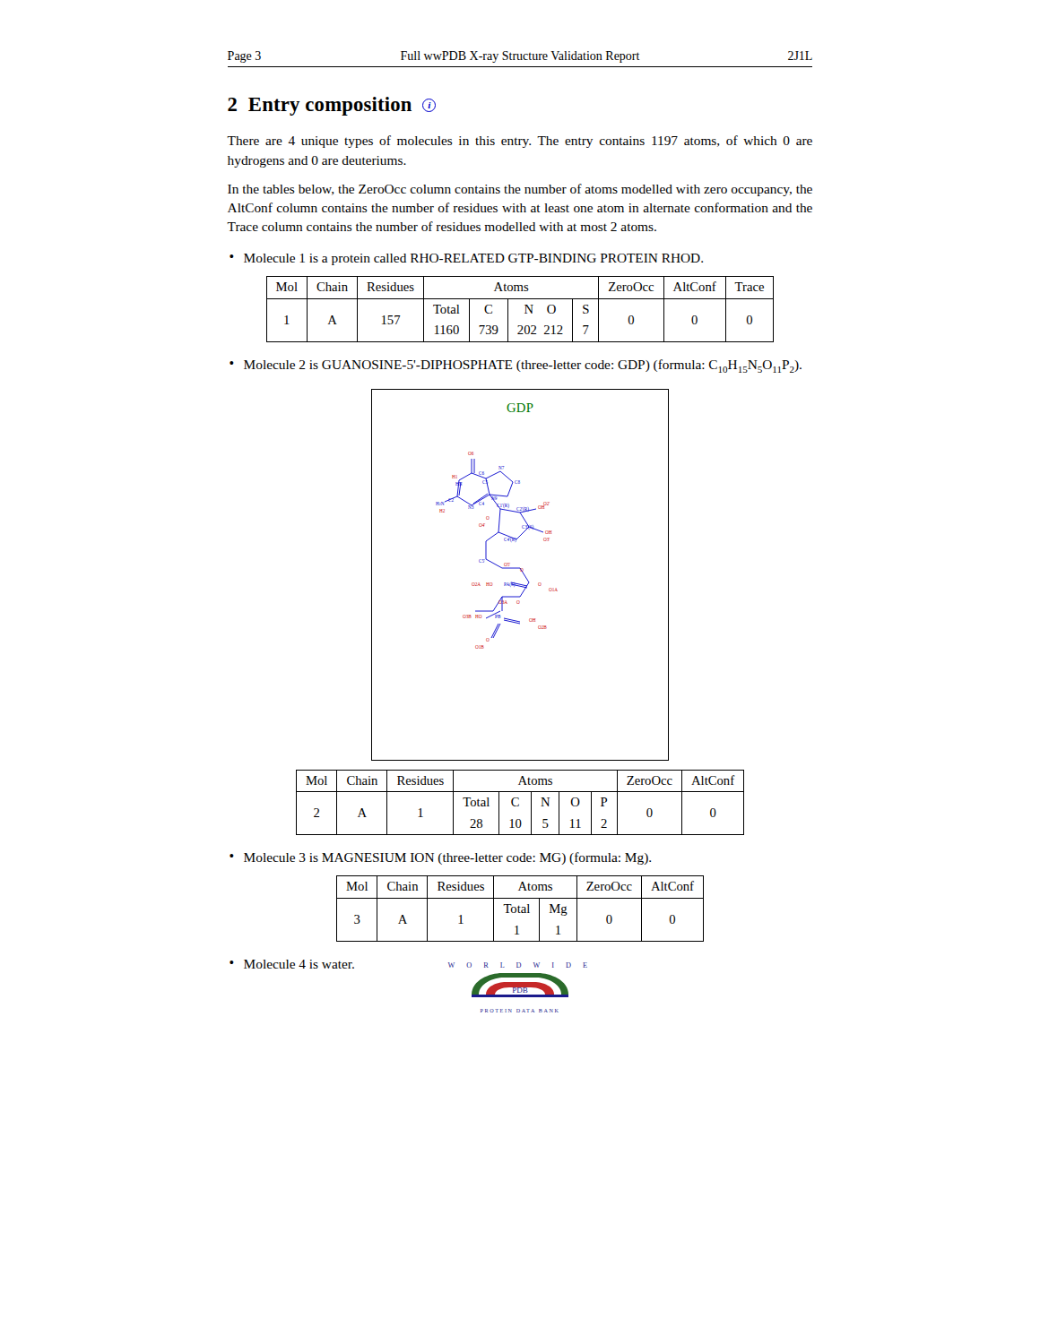Page 3
Full wwPDB X-ray Structure Validation Report
2J1L
2 Entry composition i
There are 4 unique types of molecules in this entry. The entry contains 1197 atoms, of which 0 are hydrogens and 0 are deuteriums.
In the tables below, the ZeroOcc column contains the number of atoms modelled with zero occupancy, the AltConf column contains the number of residues with at least one atom in alternate conformation and the Trace column contains the number of residues modelled with at most 2 atoms.
Molecule 1 is a protein called RHO-RELATED GTP-BINDING PROTEIN RHOD.
| Mol | Chain | Residues | Atoms | ZeroOcc | AltConf | Trace |
| --- | --- | --- | --- | --- | --- | --- |
| 1 | A | 157 | Total | C | N O | S | 0 | 0 | 0 |
| 1160 | 739 | 202 212 | 7 |
Molecule 2 is GUANOSINE-5'-DIPHOSPHATE (three-letter code: GDP) (formula: C10H15N5O11P2).
GDP
O6 C6 N7 C8 N9 H1 HN C2 H2N H2 N3 C5 C4 C1'(R) C2'(R) OH O2' C3'(S) OH O3' C4'(R) O4' O C5' O5' O O2A HO PA(S) O O1A O3A O O3B HO PB OH O2B O O1B
| Mol | Chain | Residues | Atoms | ZeroOcc | AltConf |
| --- | --- | --- | --- | --- | --- |
| 2 | A | 1 | Total | C | N | O | P | 0 | 0 |
| 28 | 10 | 5 | 11 | 2 |
Molecule 3 is MAGNESIUM ION (three-letter code: MG) (formula: Mg).
| Mol | Chain | Residues | Atoms | ZeroOcc | AltConf |
| --- | --- | --- | --- | --- | --- |
| 3 | A | 1 | Total | Mg | 0 | 0 |
| 1 | 1 |
Molecule 4 is water.
W O R L D W I D E
PDB
PROTEIN DATA BANK